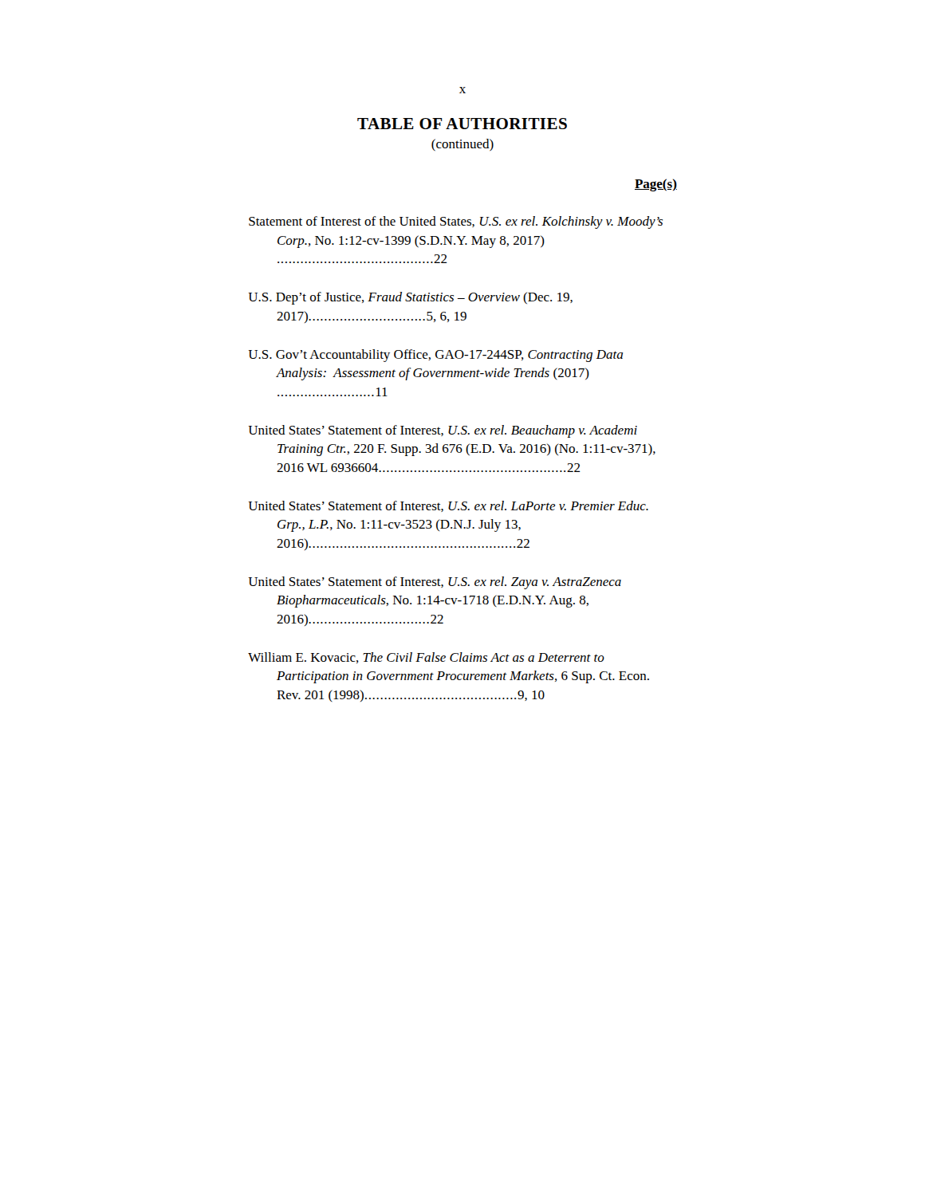x
TABLE OF AUTHORITIES
(continued)
Page(s)
Statement of Interest of the United States, U.S. ex rel. Kolchinsky v. Moody’s Corp., No. 1:12-cv-1399 (S.D.N.Y. May 8, 2017) ........................................ 22
U.S. Dep’t of Justice, Fraud Statistics – Overview (Dec. 19, 2017).............................. 5, 6, 19
U.S. Gov’t Accountability Office, GAO-17-244SP, Contracting Data Analysis: Assessment of Government-wide Trends (2017) ......................... 11
United States’ Statement of Interest, U.S. ex rel. Beauchamp v. Academi Training Ctr., 220 F. Supp. 3d 676 (E.D. Va. 2016) (No. 1:11-cv-371), 2016 WL 6936604................................................ 22
United States’ Statement of Interest, U.S. ex rel. LaPorte v. Premier Educ. Grp., L.P., No. 1:11-cv-3523 (D.N.J. July 13, 2016)..................................................... 22
United States’ Statement of Interest, U.S. ex rel. Zaya v. AstraZeneca Biopharmaceuticals, No. 1:14-cv-1718 (E.D.N.Y. Aug. 8, 2016)............................... 22
William E. Kovacic, The Civil False Claims Act as a Deterrent to Participation in Government Procurement Markets, 6 Sup. Ct. Econ. Rev. 201 (1998)....................................... 9, 10